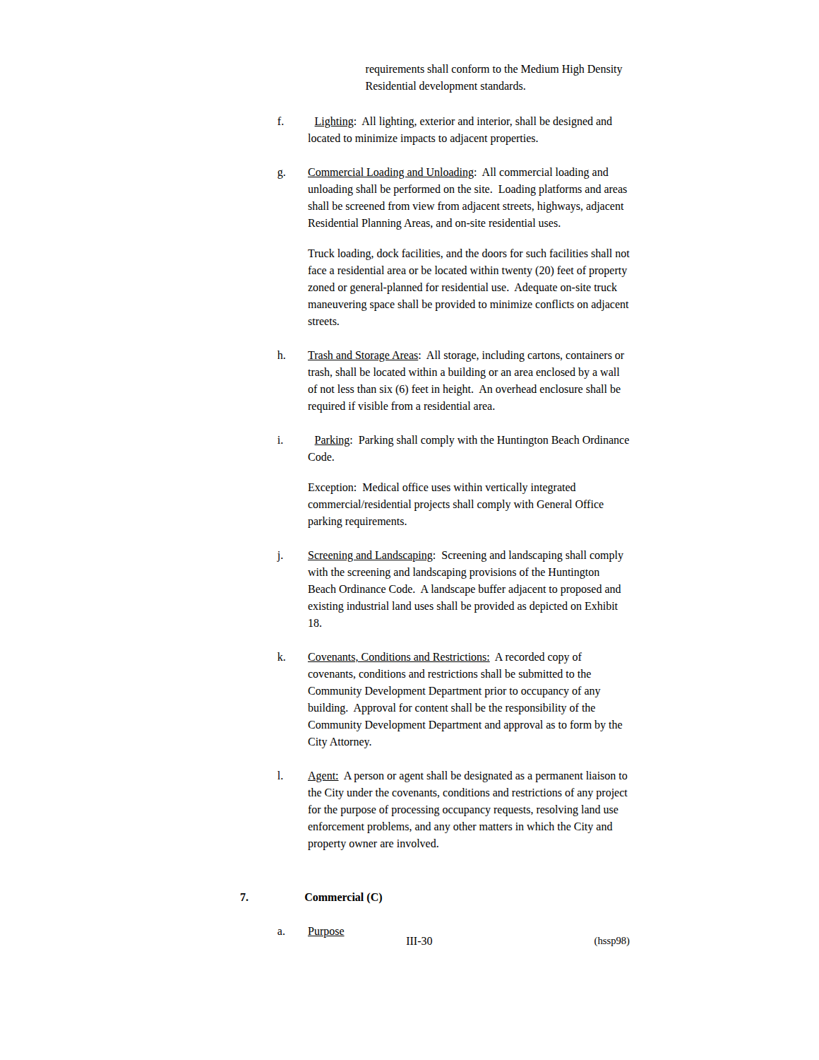requirements shall conform to the Medium High Density
Residential development standards.
f.
Lighting: All lighting, exterior and interior, shall be designed and located to minimize impacts to adjacent properties.
g.
Commercial Loading and Unloading: All commercial loading and unloading shall be performed on the site. Loading platforms and areas shall be screened from view from adjacent streets, highways, adjacent Residential Planning Areas, and on-site residential uses.
Truck loading, dock facilities, and the doors for such facilities shall not face a residential area or be located within twenty (20) feet of property zoned or general-planned for residential use. Adequate on-site truck maneuvering space shall be provided to minimize conflicts on adjacent streets.
h.
Trash and Storage Areas: All storage, including cartons, containers or trash, shall be located within a building or an area enclosed by a wall of not less than six (6) feet in height. An overhead enclosure shall be required if visible from a residential area.
i.
Parking: Parking shall comply with the Huntington Beach Ordinance Code.
Exception: Medical office uses within vertically integrated commercial/residential projects shall comply with General Office parking requirements.
j.
Screening and Landscaping: Screening and landscaping shall comply with the screening and landscaping provisions of the Huntington Beach Ordinance Code. A landscape buffer adjacent to proposed and existing industrial land uses shall be provided as depicted on Exhibit 18.
k.
Covenants, Conditions and Restrictions: A recorded copy of covenants, conditions and restrictions shall be submitted to the Community Development Department prior to occupancy of any building. Approval for content shall be the responsibility of the Community Development Department and approval as to form by the City Attorney.
l.
Agent: A person or agent shall be designated as a permanent liaison to the City under the covenants, conditions and restrictions of any project for the purpose of processing occupancy requests, resolving land use enforcement problems, and any other matters in which the City and property owner are involved.
7.
Commercial (C)
a.
Purpose
III-30 (hssp98)